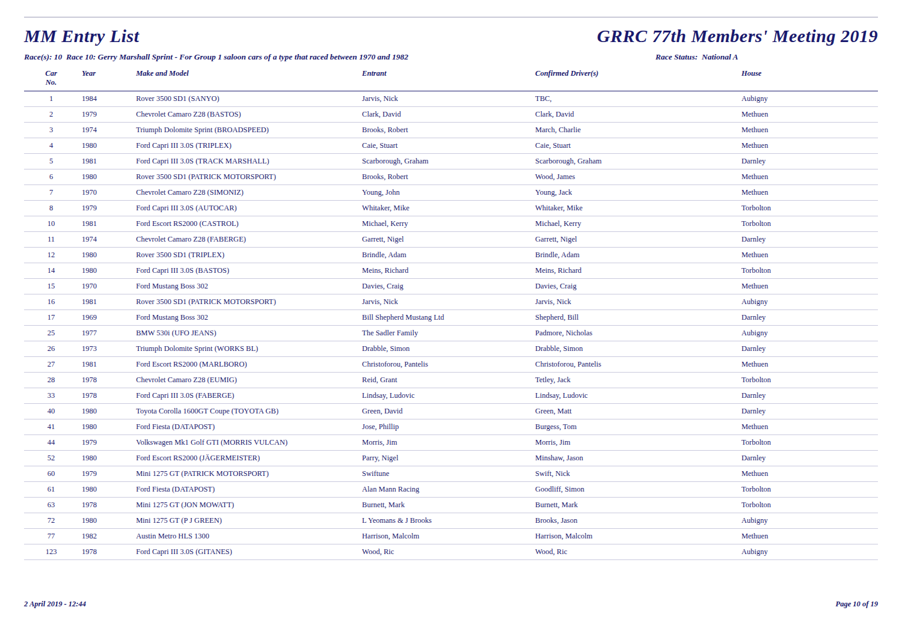MM Entry List
GRRC 77th Members' Meeting 2019
Race(s): 10 Race 10: Gerry Marshall Sprint - For Group 1 saloon cars of a type that raced between 1970 and 1982
Race Status: National A
| Car No. | Year | Make and Model | Entrant | Confirmed Driver(s) | House |
| --- | --- | --- | --- | --- | --- |
| 1 | 1984 | Rover 3500 SD1 (SANYO) | Jarvis, Nick | TBC, | Aubigny |
| 2 | 1979 | Chevrolet Camaro Z28 (BASTOS) | Clark, David | Clark, David | Methuen |
| 3 | 1974 | Triumph Dolomite Sprint (BROADSPEED) | Brooks, Robert | March, Charlie | Methuen |
| 4 | 1980 | Ford Capri III 3.0S (TRIPLEX) | Caie, Stuart | Caie, Stuart | Methuen |
| 5 | 1981 | Ford Capri III 3.0S (TRACK MARSHALL) | Scarborough, Graham | Scarborough, Graham | Darnley |
| 6 | 1980 | Rover 3500 SD1 (PATRICK MOTORSPORT) | Brooks, Robert | Wood, James | Methuen |
| 7 | 1970 | Chevrolet Camaro Z28 (SIMONIZ) | Young, John | Young, Jack | Methuen |
| 8 | 1979 | Ford Capri III 3.0S (AUTOCAR) | Whitaker, Mike | Whitaker, Mike | Torbolton |
| 10 | 1981 | Ford Escort RS2000 (CASTROL) | Michael, Kerry | Michael, Kerry | Torbolton |
| 11 | 1974 | Chevrolet Camaro Z28 (FABERGE) | Garrett, Nigel | Garrett, Nigel | Darnley |
| 12 | 1980 | Rover 3500 SD1 (TRIPLEX) | Brindle, Adam | Brindle, Adam | Methuen |
| 14 | 1980 | Ford Capri III 3.0S (BASTOS) | Meins, Richard | Meins, Richard | Torbolton |
| 15 | 1970 | Ford Mustang Boss 302 | Davies, Craig | Davies, Craig | Methuen |
| 16 | 1981 | Rover 3500 SD1 (PATRICK MOTORSPORT) | Jarvis, Nick | Jarvis, Nick | Aubigny |
| 17 | 1969 | Ford Mustang Boss 302 | Bill Shepherd Mustang Ltd | Shepherd, Bill | Darnley |
| 25 | 1977 | BMW 530i (UFO JEANS) | The Sadler Family | Padmore, Nicholas | Aubigny |
| 26 | 1973 | Triumph Dolomite Sprint (WORKS BL) | Drabble, Simon | Drabble, Simon | Darnley |
| 27 | 1981 | Ford Escort RS2000 (MARLBORO) | Christoforou, Pantelis | Christoforou, Pantelis | Methuen |
| 28 | 1978 | Chevrolet Camaro Z28 (EUMIG) | Reid, Grant | Tetley, Jack | Torbolton |
| 33 | 1978 | Ford Capri III 3.0S (FABERGE) | Lindsay, Ludovic | Lindsay, Ludovic | Darnley |
| 40 | 1980 | Toyota Corolla 1600GT Coupe (TOYOTA GB) | Green, David | Green, Matt | Darnley |
| 41 | 1980 | Ford Fiesta (DATAPOST) | Jose, Phillip | Burgess, Tom | Methuen |
| 44 | 1979 | Volkswagen Mk1 Golf GTI (MORRIS VULCAN) | Morris, Jim | Morris, Jim | Torbolton |
| 52 | 1980 | Ford Escort RS2000 (JÄGERMEISTER) | Parry, Nigel | Minshaw, Jason | Darnley |
| 60 | 1979 | Mini 1275 GT (PATRICK MOTORSPORT) | Swiftune | Swift, Nick | Methuen |
| 61 | 1980 | Ford Fiesta (DATAPOST) | Alan Mann Racing | Goodliff, Simon | Torbolton |
| 63 | 1978 | Mini 1275 GT (JON MOWATT) | Burnett, Mark | Burnett, Mark | Torbolton |
| 72 | 1980 | Mini 1275 GT (P J GREEN) | L Yeomans & J Brooks | Brooks, Jason | Aubigny |
| 77 | 1982 | Austin Metro HLS 1300 | Harrison, Malcolm | Harrison, Malcolm | Methuen |
| 123 | 1978 | Ford Capri III 3.0S (GITANES) | Wood, Ric | Wood, Ric | Aubigny |
2 April 2019 - 12:44
Page 10 of 19